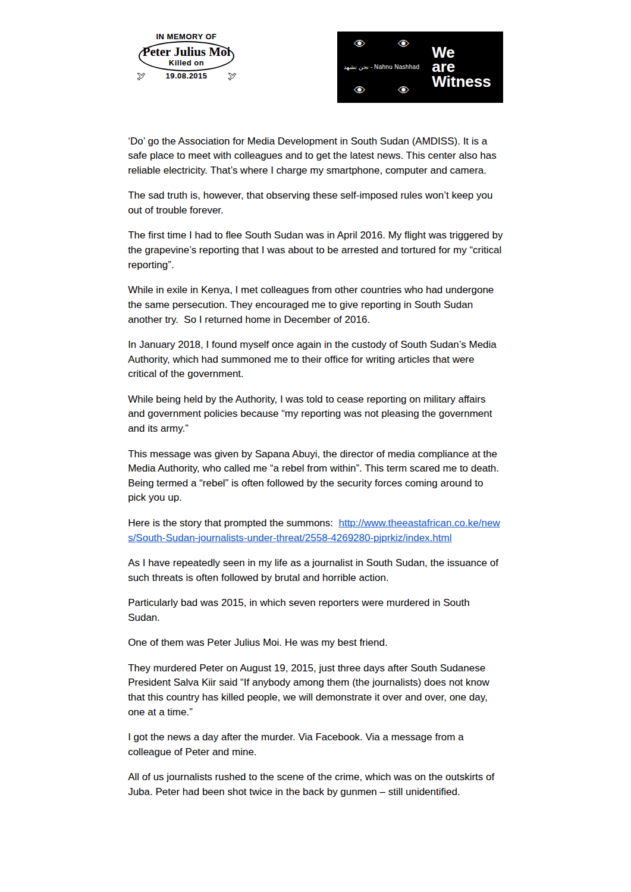In Memory of
Peter Julius Moi
Killed on
🕊 19.08.2015 🕊
👁👁
نحن نشهد - Nahnu Nashhad
👁👁
We are Witness
‘Do’ go the Association for Media Development in South Sudan (AMDISS). It is a safe place to meet with colleagues and to get the latest news. This center also has reliable electricity. That’s where I charge my smartphone, computer and camera.
The sad truth is, however, that observing these self-imposed rules won’t keep you out of trouble forever.
The first time I had to flee South Sudan was in April 2016. My flight was triggered by the grapevine’s reporting that I was about to be arrested and tortured for my “critical reporting”.
While in exile in Kenya, I met colleagues from other countries who had undergone the same persecution. They encouraged me to give reporting in South Sudan another try. So I returned home in December of 2016.
In January 2018, I found myself once again in the custody of South Sudan’s Media Authority, which had summoned me to their office for writing articles that were critical of the government.
While being held by the Authority, I was told to cease reporting on military affairs and government policies because “my reporting was not pleasing the government and its army.”
This message was given by Sapana Abuyi, the director of media compliance at the Media Authority, who called me “a rebel from within”. This term scared me to death. Being termed a “rebel” is often followed by the security forces coming around to pick you up.
Here is the story that prompted the summons: http://www.theeastafrican.co.ke/news/South-Sudan-journalists-under-threat/2558-4269280-pjprkiz/index.html
As I have repeatedly seen in my life as a journalist in South Sudan, the issuance of such threats is often followed by brutal and horrible action.
Particularly bad was 2015, in which seven reporters were murdered in South Sudan.
One of them was Peter Julius Moi. He was my best friend.
They murdered Peter on August 19, 2015, just three days after South Sudanese President Salva Kiir said “If anybody among them (the journalists) does not know that this country has killed people, we will demonstrate it over and over, one day, one at a time.”
I got the news a day after the murder. Via Facebook. Via a message from a colleague of Peter and mine.
All of us journalists rushed to the scene of the crime, which was on the outskirts of Juba. Peter had been shot twice in the back by gunmen – still unidentified.